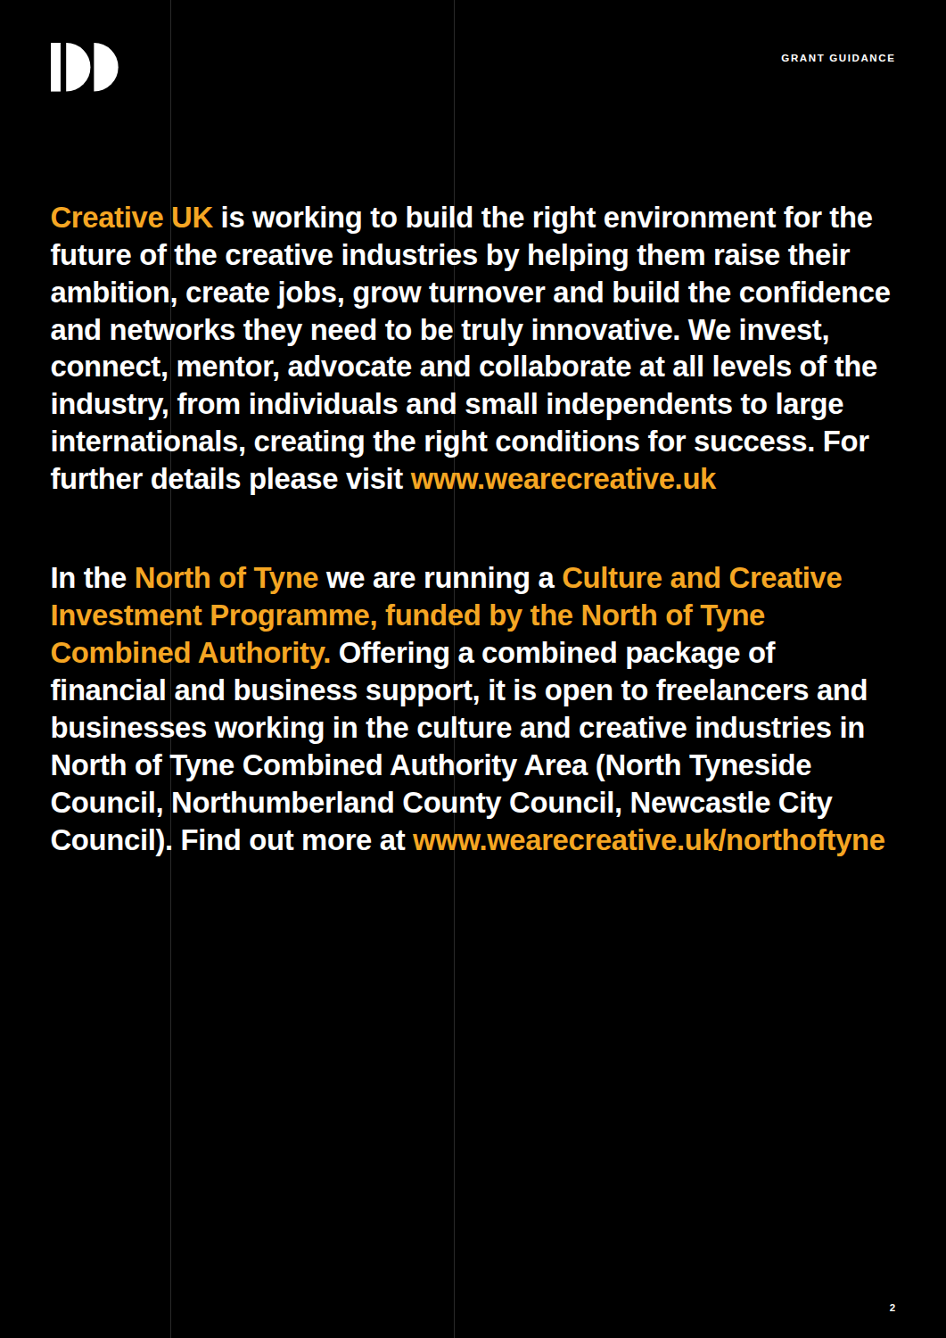Creative UK logo
Grant Guidance
Creative UK is working to build the right environment for the future of the creative industries by helping them raise their ambition, create jobs, grow turnover and build the confidence and networks they need to be truly innovative. We invest, connect, mentor, advocate and collaborate at all levels of the industry, from individuals and small independents to large internationals, creating the right conditions for success. For further details please visit www.wearecreative.uk
In the North of Tyne we are running a Culture and Creative Investment Programme, funded by the North of Tyne Combined Authority. Offering a combined package of financial and business support, it is open to freelancers and businesses working in the culture and creative industries in North of Tyne Combined Authority Area (North Tyneside Council, Northumberland County Council, Newcastle City Council). Find out more at www.wearecreative.uk/northoftyne
2